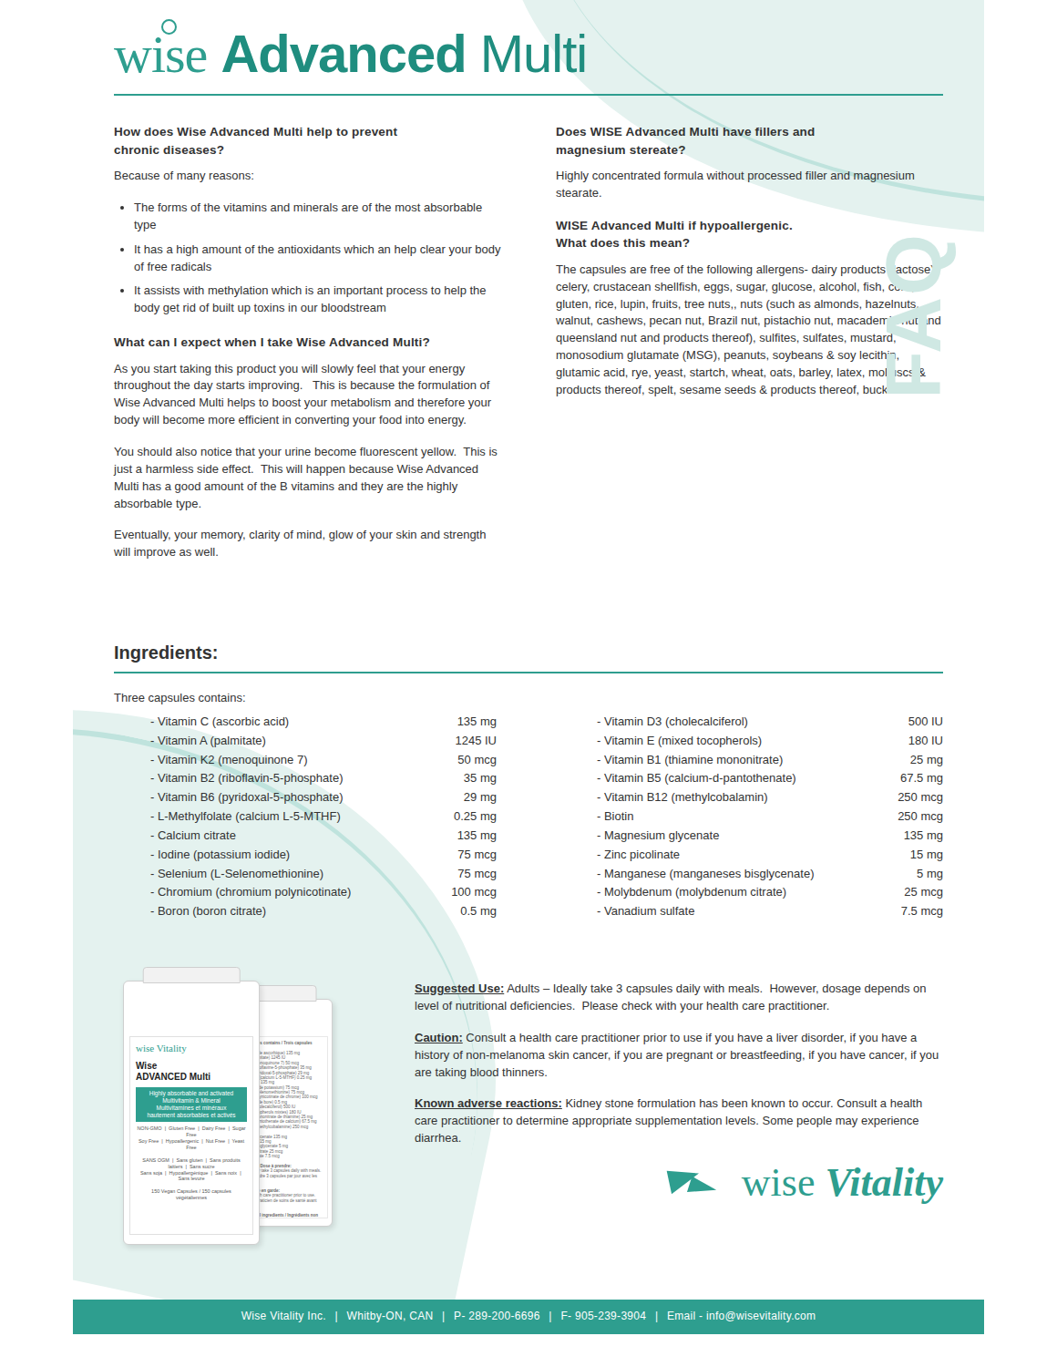wise Advanced Multi
FAQ
How does Wise Advanced Multi help to prevent
chronic diseases?
Because of many reasons:
The forms of the vitamins and minerals are of the most absorbable type
It has a high amount of the antioxidants which an help clear your body of free radicals
It assists with methylation which is an important process to help the body get rid of built up toxins in our bloodstream
What can I expect when I take Wise Advanced Multi?
As you start taking this product you will slowly feel that your energy throughout the day starts improving. This is because the formulation of Wise Advanced Multi helps to boost your metabolism and therefore your body will become more efficient in converting your food into energy.
You should also notice that your urine become fluorescent yellow. This is just a harmless side effect. This will happen because Wise Advanced Multi has a good amount of the B vitamins and they are the highly absorbable type.
Eventually, your memory, clarity of mind, glow of your skin and strength will improve as well.
Does WISE Advanced Multi have fillers and
magnesium stereate?
Highly concentrated formula without processed filler and magnesium stearate.
WISE Advanced Multi if hypoallergenic.
What does this mean?
The capsules are free of the following allergens- dairy products (lactose), celery, crustacean shellfish, eggs, sugar, glucose, alcohol, fish, corn, gluten, rice, lupin, fruits, tree nuts,, nuts (such as almonds, hazelnuts, walnut, cashews, pecan nut, Brazil nut, pistachio nut, macademia nut and queensland nut and products thereof), sulfites, sulfates, mustard, monosodium glutamate (MSG), peanuts, soybeans & soy lecithin, glutamic acid, rye, yeast, startch, wheat, oats, barley, latex, molluscs & products thereof, spelt, sesame seeds & products thereof, buckwheat.
Ingredients:
Three capsules contains:
| - Vitamin C (ascorbic acid) | 135 mg |
| - Vitamin A (palmitate) | 1245 IU |
| - Vitamin K2 (menoquinone 7) | 50 mcg |
| - Vitamin B2 (riboflavin-5-phosphate) | 35 mg |
| - Vitamin B6 (pyridoxal-5-phosphate) | 29 mg |
| - L-Methylfolate (calcium L-5-MTHF) | 0.25 mg |
| - Calcium citrate | 135 mg |
| - Iodine (potassium iodide) | 75 mcg |
| - Selenium (L-Selenomethionine) | 75 mcg |
| - Chromium (chromium polynicotinate) | 100 mcg |
| - Boron (boron citrate) | 0.5 mg |
| - Vitamin D3 (cholecalciferol) | 500 IU |
| - Vitamin E (mixed tocopherols) | 180 IU |
| - Vitamin B1 (thiamine mononitrate) | 25 mg |
| - Vitamin B5 (calcium-d-pantothenate) | 67.5 mg |
| - Vitamin B12 (methylcobalamin) | 250 mcg |
| - Biotin | 250 mcg |
| - Magnesium glycenate | 135 mg |
| - Zinc picolinate | 15 mg |
| - Manganese (manganeses bisglycenate) | 5 mg |
| - Molybdenum (molybdenum citrate) | 25 mcg |
| - Vanadium sulfate | 7.5 mcg |
Three capsules contains / Trois capsules contiennent:
Vitamin C (acide ascorbique) 135 mg
Vitamin A (palmitate) 1245 IU
Vitamin K2 (menoquinone 7) 50 mcg
Vitamin B2 (riboflavine-5-phosphate) 35 mg
Vitamin B6 (pyridoxal-5-phosphate) 29 mg
L-Methylfolate (calcium L-5-MTHF) 0.25 mg
Calcium citrate 135 mg
Iodine (iodure de potassium) 75 mcg
Selenium (L-Selenomethionine) 75 mcg
Chromium (polynicotinate de chrome) 100 mcg
Boron (citrate de bore) 0.5 mg
Vitamin D3 (cholecalciferol) 500 IU
Vitamin E (tocopherols mixtes) 180 IU
Vitamin B1 (mononitrate de thiamine) 25 mg
Vitamin B5 (pantothenate de calcium) 67.5 mg
Vitamin B12 (methylcobalamine) 250 mcg
Biotin 250 mcg
Magnesium glycenate 135 mg
Zinc picolinate 15 mg
Manganese bisglycenate 5 mg
Molybdenum citrate 25 mcg
Vanadium sulfate 7.5 mcg
Dose to take / Dose à prendre:
Adults – Ideally take 3 capsules daily with meals.
Adultes – Prendre 3 capsules par jour avec les repas.
Caution / Mise en garde:
Consult a health care practitioner prior to use.
Consulter un praticien de soins de santé avant l’usage.
Non-medicinal ingredients / Ingrédients non médicinaux:
Vegan capsule.
Capsule végétalienne.
Keep out of reach of children. Store in a cool, dry place.
Garder hors de la portée des enfants.
www.wisevitality.com
Whitby, ON, CAN L1N 5A2
wise Vitality
Wise
ADVANCED Multi
Highly absorbable and activated
Multivitamin & Mineral
Multivitamines et minéraux
hautement absorbables et activés
NON-GMO | Gluten Free | Dairy Free | Sugar Free
Soy Free | Hypoallergenic | Nut Free | Yeast Free
SANS OGM | Sans gluten | Sans produits laitiers | Sans sucre
Sans soja | Hypoallergénique | Sans noix | Sans levure
150 Vegan Capsules / 150 capsules végétaliennes
Suggested Use: Adults – Ideally take 3 capsules daily with meals. However, dosage depends on level of nutritional deficiencies. Please check with your health care practitioner.
Caution: Consult a health care practitioner prior to use if you have a liver disorder, if you have a history of non-melanoma skin cancer, if you are pregnant or breastfeeding, if you have cancer, if you are taking blood thinners.
Known adverse reactions: Kidney stone formulation has been known to occur. Consult a health care practitioner to determine appropriate supplementation levels. Some people may experience diarrhea.
wise Vitality
Wise Vitality Inc. | Whitby-ON, CAN | P- 289-200-6696 | F- 905-239-3904 | Email - info@wisevitality.com